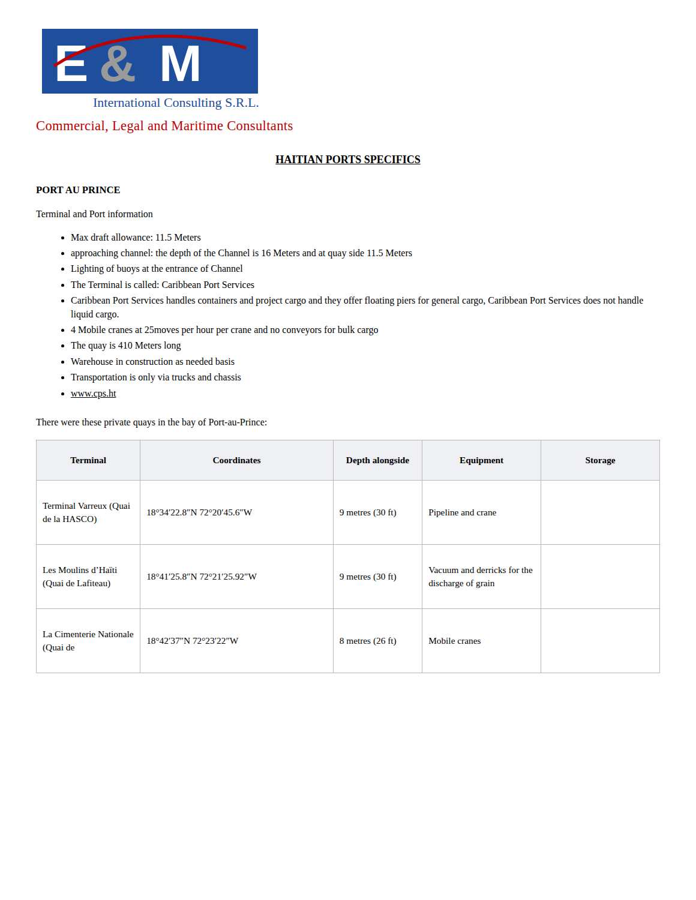E & M International Consulting S.R.L.
Commercial, Legal and Maritime Consultants
HAITIAN PORTS SPECIFICS
PORT AU PRINCE
Terminal and Port information
Max draft allowance: 11.5 Meters
approaching channel: the depth of the Channel is 16 Meters and at quay side 11.5 Meters
Lighting of buoys at the entrance of Channel
The Terminal is called: Caribbean Port Services
Caribbean Port Services handles containers and project cargo and they offer floating piers for general cargo, Caribbean Port Services does not handle liquid cargo.
4 Mobile cranes at 25moves per hour per crane and no conveyors for bulk cargo
The quay is 410 Meters long
Warehouse in construction as needed basis
Transportation is only via trucks and chassis
www.cps.ht
There were these private quays in the bay of Port-au-Prince:
| Terminal | Coordinates | Depth alongside | Equipment | Storage |
| --- | --- | --- | --- | --- |
| Terminal Varreux (Quai de la HASCO) | 18°34′22.8″N 72°20′45.6″W | 9 metres (30 ft) | Pipeline and crane | |
| Les Moulins d’Haïti (Quai de Lafiteau) | 18°41′25.8″N 72°21′25.92″W | 9 metres (30 ft) | Vacuum and derricks for the discharge of grain | |
| La Cimenterie Nationale (Quai de | 18°42′37″N 72°23′22″W | 8 metres (26 ft) | Mobile cranes | |